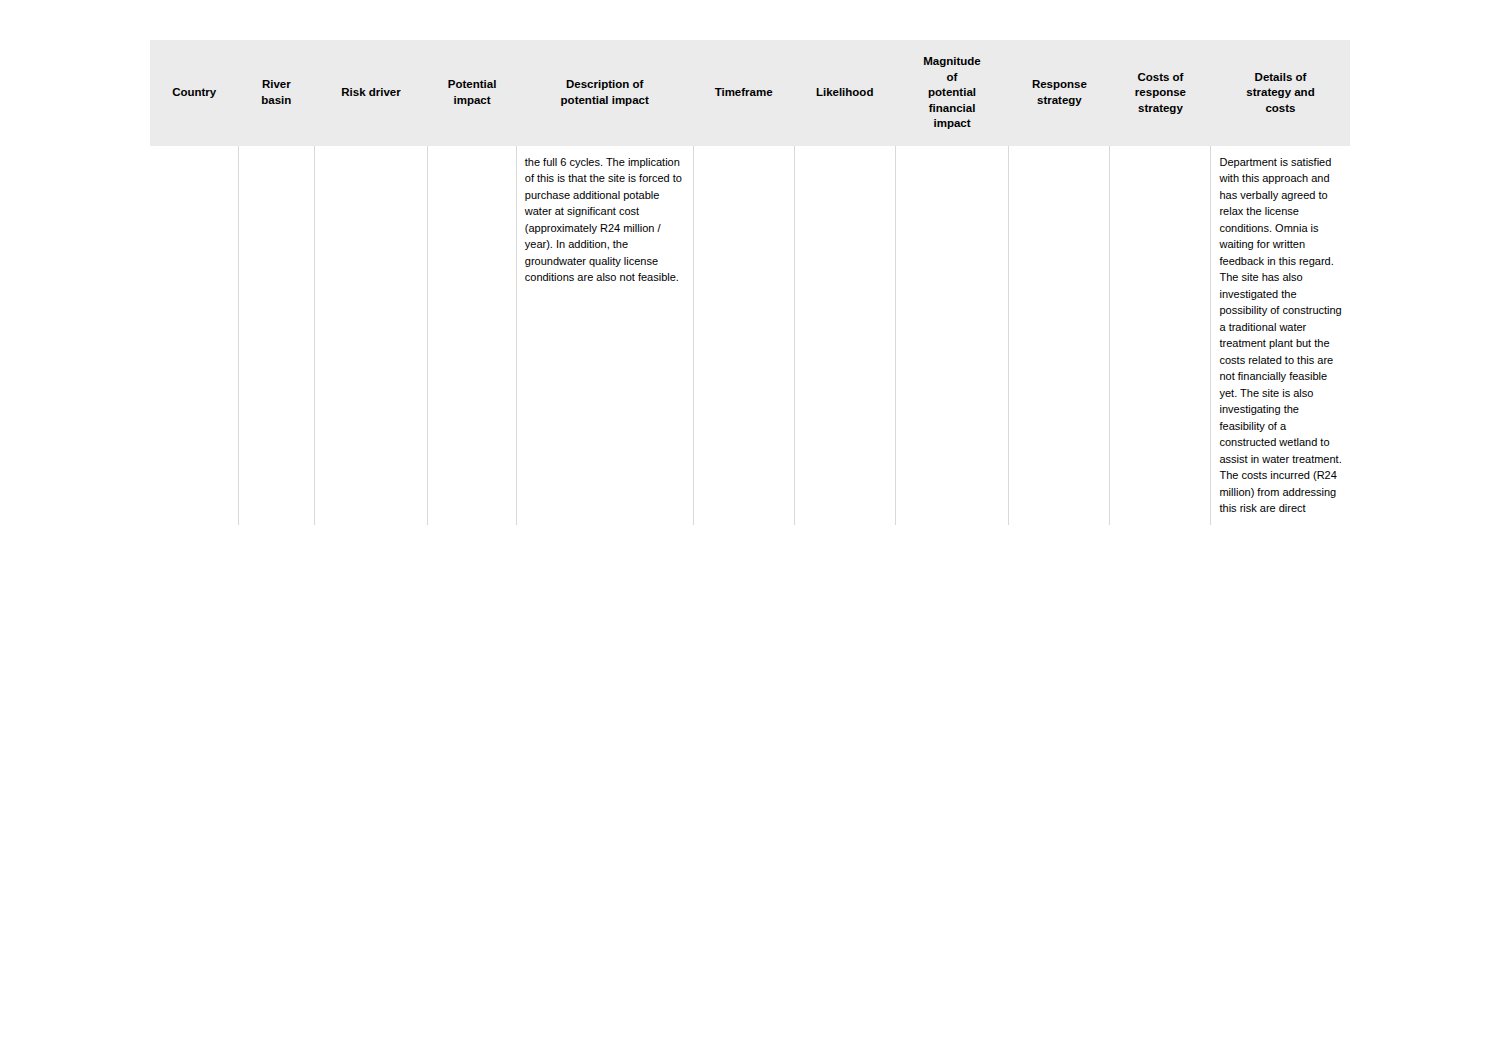| Country | River basin | Risk driver | Potential impact | Description of potential impact | Timeframe | Likelihood | Magnitude of potential financial impact | Response strategy | Costs of response strategy | Details of strategy and costs |
| --- | --- | --- | --- | --- | --- | --- | --- | --- | --- | --- |
| | | | | the full 6 cycles. The implication of this is that the site is forced to purchase additional potable water at significant cost (approximately R24 million / year). In addition, the groundwater quality license conditions are also not feasible. | | | | | | Department is satisfied with this approach and has verbally agreed to relax the license conditions. Omnia is waiting for written feedback in this regard. The site has also investigated the possibility of constructing a traditional water treatment plant but the costs related to this are not financially feasible yet. The site is also investigating the feasibility of a constructed wetland to assist in water treatment. The costs incurred (R24 million) from addressing this risk are direct |